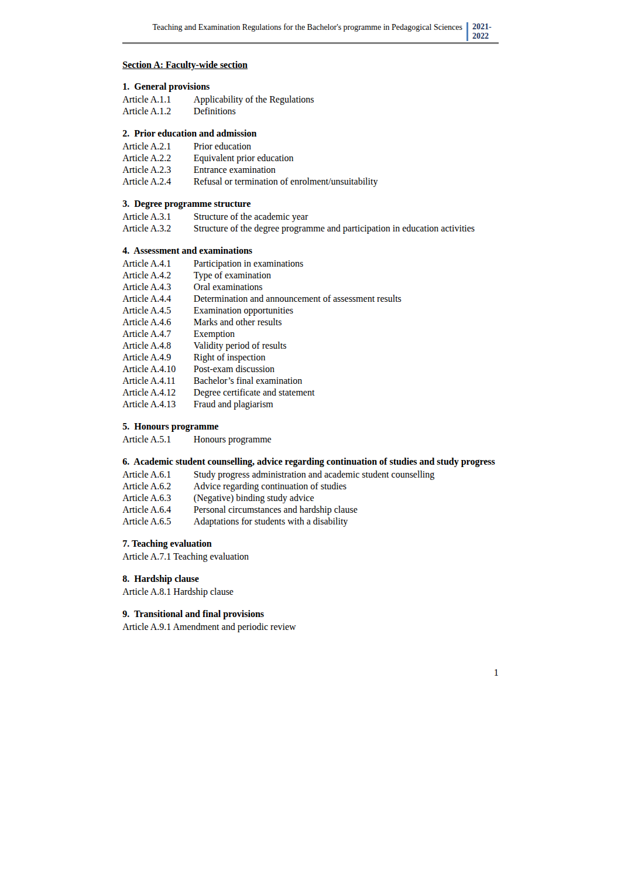Teaching and Examination Regulations for the Bachelor's programme in Pedagogical Sciences
2021-
2022
Section A: Faculty-wide section
1. General provisions
Article A.1.1 Applicability of the Regulations
Article A.1.2 Definitions
2. Prior education and admission
Article A.2.1 Prior education
Article A.2.2 Equivalent prior education
Article A.2.3 Entrance examination
Article A.2.4 Refusal or termination of enrolment/unsuitability
3. Degree programme structure
Article A.3.1 Structure of the academic year
Article A.3.2 Structure of the degree programme and participation in education activities
4. Assessment and examinations
Article A.4.1 Participation in examinations
Article A.4.2 Type of examination
Article A.4.3 Oral examinations
Article A.4.4 Determination and announcement of assessment results
Article A.4.5 Examination opportunities
Article A.4.6 Marks and other results
Article A.4.7 Exemption
Article A.4.8 Validity period of results
Article A.4.9 Right of inspection
Article A.4.10 Post-exam discussion
Article A.4.11 Bachelor’s final examination
Article A.4.12 Degree certificate and statement
Article A.4.13 Fraud and plagiarism
5. Honours programme
Article A.5.1 Honours programme
6. Academic student counselling, advice regarding continuation of studies and study progress
Article A.6.1 Study progress administration and academic student counselling
Article A.6.2 Advice regarding continuation of studies
Article A.6.3(Negative) binding study advice
Article A.6.4 Personal circumstances and hardship clause
Article A.6.5 Adaptations for students with a disability
7. Teaching evaluation
Article A.7.1 Teaching evaluation
8. Hardship clause
Article A.8.1 Hardship clause
9. Transitional and final provisions
Article A.9.1 Amendment and periodic review
1